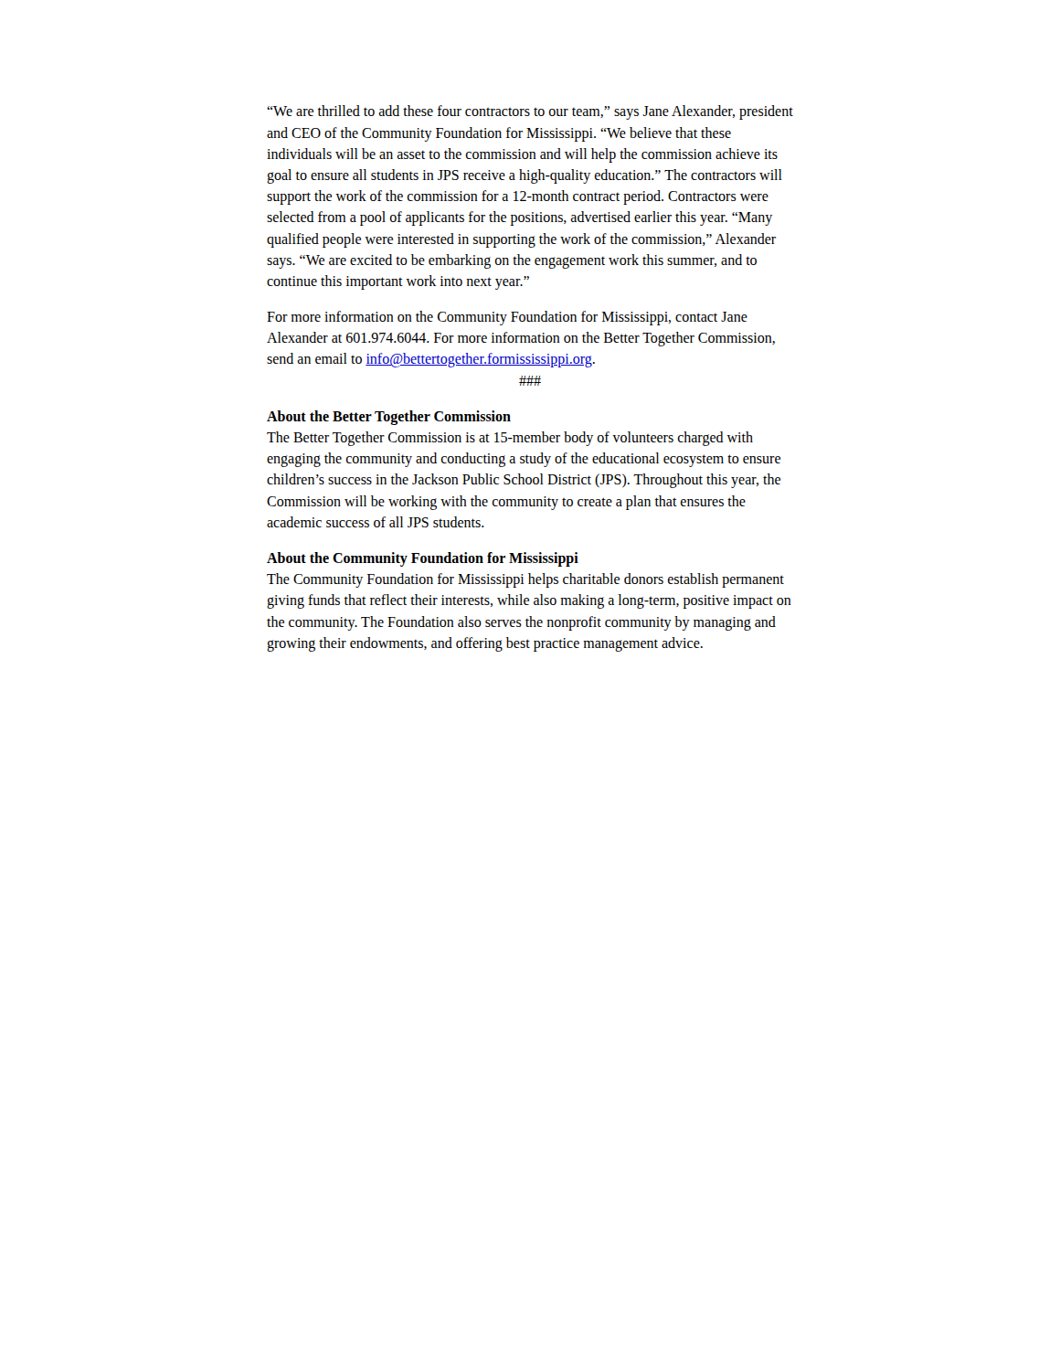“We are thrilled to add these four contractors to our team,” says Jane Alexander, president and CEO of the Community Foundation for Mississippi. “We believe that these individuals will be an asset to the commission and will help the commission achieve its goal to ensure all students in JPS receive a high-quality education.” The contractors will support the work of the commission for a 12-month contract period. Contractors were selected from a pool of applicants for the positions, advertised earlier this year. “Many qualified people were interested in supporting the work of the commission,” Alexander says. “We are excited to be embarking on the engagement work this summer, and to continue this important work into next year.”
For more information on the Community Foundation for Mississippi, contact Jane Alexander at 601.974.6044. For more information on the Better Together Commission, send an email to info@bettertogether.formississippi.org.
###
About the Better Together Commission
The Better Together Commission is at 15-member body of volunteers charged with engaging the community and conducting a study of the educational ecosystem to ensure children’s success in the Jackson Public School District (JPS). Throughout this year, the Commission will be working with the community to create a plan that ensures the academic success of all JPS students.
About the Community Foundation for Mississippi
The Community Foundation for Mississippi helps charitable donors establish permanent giving funds that reflect their interests, while also making a long-term, positive impact on the community. The Foundation also serves the nonprofit community by managing and growing their endowments, and offering best practice management advice.